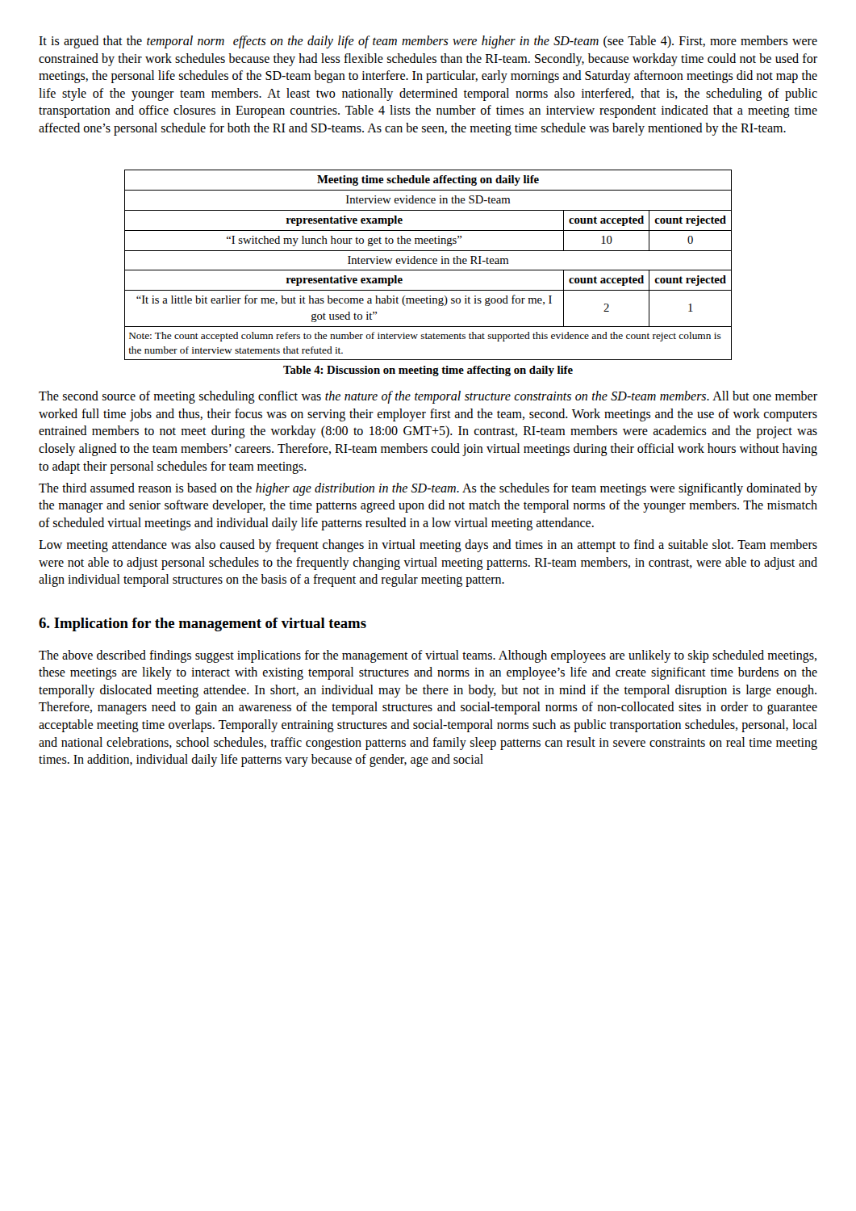It is argued that the temporal norm effects on the daily life of team members were higher in the SD-team (see Table 4). First, more members were constrained by their work schedules because they had less flexible schedules than the RI-team. Secondly, because workday time could not be used for meetings, the personal life schedules of the SD-team began to interfere. In particular, early mornings and Saturday afternoon meetings did not map the life style of the younger team members. At least two nationally determined temporal norms also interfered, that is, the scheduling of public transportation and office closures in European countries. Table 4 lists the number of times an interview respondent indicated that a meeting time affected one’s personal schedule for both the RI and SD-teams. As can be seen, the meeting time schedule was barely mentioned by the RI-team.
| Meeting time schedule affecting on daily life |
| Interview evidence in the SD-team |
| representative example | count accepted | count rejected |
| “I switched my lunch hour to get to the meetings” | 10 | 0 |
| Interview evidence in the RI-team |
| representative example | count accepted | count rejected |
| “It is a little bit earlier for me, but it has become a habit (meeting) so it is good for me, I got used to it” | 2 | 1 |
| Note: The count accepted column refers to the number of interview statements that supported this evidence and the count reject column is the number of interview statements that refuted it. |
Table 4: Discussion on meeting time affecting on daily life
The second source of meeting scheduling conflict was the nature of the temporal structure constraints on the SD-team members. All but one member worked full time jobs and thus, their focus was on serving their employer first and the team, second. Work meetings and the use of work computers entrained members to not meet during the workday (8:00 to 18:00 GMT+5). In contrast, RI-team members were academics and the project was closely aligned to the team members’ careers. Therefore, RI-team members could join virtual meetings during their official work hours without having to adapt their personal schedules for team meetings.
The third assumed reason is based on the higher age distribution in the SD-team. As the schedules for team meetings were significantly dominated by the manager and senior software developer, the time patterns agreed upon did not match the temporal norms of the younger members. The mismatch of scheduled virtual meetings and individual daily life patterns resulted in a low virtual meeting attendance.
Low meeting attendance was also caused by frequent changes in virtual meeting days and times in an attempt to find a suitable slot. Team members were not able to adjust personal schedules to the frequently changing virtual meeting patterns. RI-team members, in contrast, were able to adjust and align individual temporal structures on the basis of a frequent and regular meeting pattern.
6. Implication for the management of virtual teams
The above described findings suggest implications for the management of virtual teams. Although employees are unlikely to skip scheduled meetings, these meetings are likely to interact with existing temporal structures and norms in an employee’s life and create significant time burdens on the temporally dislocated meeting attendee. In short, an individual may be there in body, but not in mind if the temporal disruption is large enough. Therefore, managers need to gain an awareness of the temporal structures and social-temporal norms of non-collocated sites in order to guarantee acceptable meeting time overlaps. Temporally entraining structures and social-temporal norms such as public transportation schedules, personal, local and national celebrations, school schedules, traffic congestion patterns and family sleep patterns can result in severe constraints on real time meeting times. In addition, individual daily life patterns vary because of gender, age and social